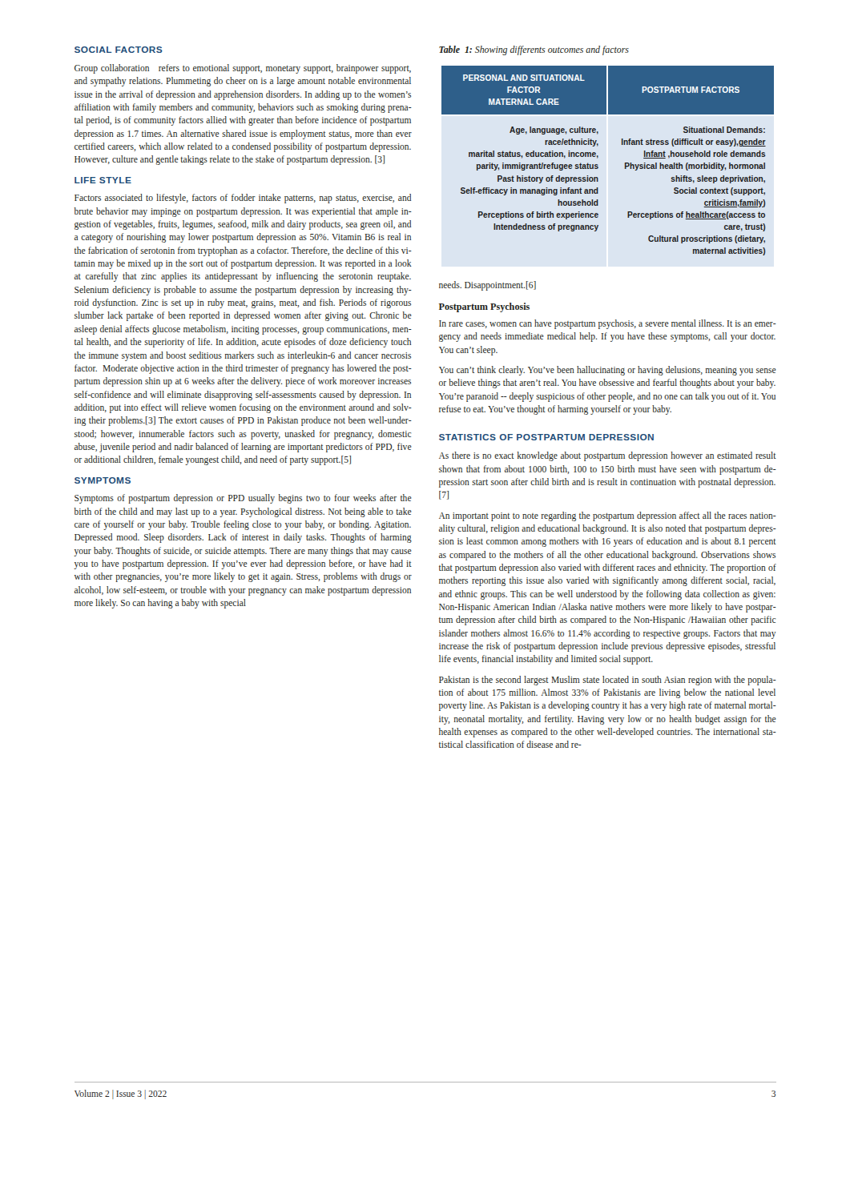Social Factors
Group collaboration refers to emotional support, monetary support, brainpower support, and sympathy relations. Plummeting do cheer on is a large amount notable environmental issue in the arrival of depression and apprehension disorders. In adding up to the women’s affiliation with family members and community, behaviors such as smoking during prenatal period, is of community factors allied with greater than before incidence of postpartum depression as 1.7 times. An alternative shared issue is employment status, more than ever certified careers, which allow related to a condensed possibility of postpartum depression. However, culture and gentle takings relate to the stake of postpartum depression. [3]
Life Style
Factors associated to lifestyle, factors of fodder intake patterns, nap status, exercise, and brute behavior may impinge on postpartum depression. It was experiential that ample ingestion of vegetables, fruits, legumes, seafood, milk and dairy products, sea green oil, and a category of nourishing may lower postpartum depression as 50%. Vitamin B6 is real in the fabrication of serotonin from tryptophan as a cofactor. Therefore, the decline of this vitamin may be mixed up in the sort out of postpartum depression. It was reported in a look at carefully that zinc applies its antidepressant by influencing the serotonin reuptake. Selenium deficiency is probable to assume the postpartum depression by increasing thyroid dysfunction. Zinc is set up in ruby meat, grains, meat, and fish. Periods of rigorous slumber lack partake of been reported in depressed women after giving out. Chronic be asleep denial affects glucose metabolism, inciting processes, group communications, mental health, and the superiority of life. In addition, acute episodes of doze deficiency touch the immune system and boost seditious markers such as interleukin-6 and cancer necrosis factor. Moderate objective action in the third trimester of pregnancy has lowered the postpartum depression shin up at 6 weeks after the delivery. piece of work moreover increases self-confidence and will eliminate disapproving self-assessments caused by depression. In addition, put into effect will relieve women focusing on the environment around and solving their problems.[3] The extort causes of PPD in Pakistan produce not been well-understood; however, innumerable factors such as poverty, unasked for pregnancy, domestic abuse, juvenile period and nadir balanced of learning are important predictors of PPD, five or additional children, female youngest child, and need of party support.[5]
Symptoms
Symptoms of postpartum depression or PPD usually begins two to four weeks after the birth of the child and may last up to a year. Psychological distress. Not being able to take care of yourself or your baby. Trouble feeling close to your baby, or bonding. Agitation. Depressed mood. Sleep disorders. Lack of interest in daily tasks. Thoughts of harming your baby. Thoughts of suicide, or suicide attempts. There are many things that may cause you to have postpartum depression. If you’ve ever had depression before, or have had it with other pregnancies, you’re more likely to get it again. Stress, problems with drugs or alcohol, low self-esteem, or trouble with your pregnancy can make postpartum depression more likely. So can having a baby with special
Table 1: Showing differents outcomes and factors
| PERSONAL AND SITUATIONAL FACTOR MATERNAL CARE | POSTPARTUM FACTORS |
| --- | --- |
| Age, language, culture, race/ethnicity, marital status, education, income, parity, immigrant/refugee status Past history of depression Self-efficacy in managing infant and household Perceptions of birth experience Intendedness of pregnancy | Situational Demands: Infant stress (difficult or easy), gender Infant ,household role demands Physical health (morbidity, hormonal shifts, sleep deprivation, Social context (support, criticism,family ) Perceptions of healthcare (access to care, trust) Cultural proscriptions (dietary, maternal activities) |
needs. Disappointment.[6]
Postpartum Psychosis
In rare cases, women can have postpartum psychosis, a severe mental illness. It is an emergency and needs immediate medical help. If you have these symptoms, call your doctor. You can’t sleep.
You can’t think clearly. You’ve been hallucinating or having delusions, meaning you sense or believe things that aren’t real. You have obsessive and fearful thoughts about your baby. You’re paranoid -- deeply suspicious of other people, and no one can talk you out of it. You refuse to eat. You’ve thought of harming yourself or your baby.
Statistics of Postpartum Depression
As there is no exact knowledge about postpartum depression however an estimated result shown that from about 1000 birth, 100 to 150 birth must have seen with postpartum depression start soon after child birth and is result in continuation with postnatal depression. [7]
An important point to note regarding the postpartum depression affect all the races nationality cultural, religion and educational background. It is also noted that postpartum depression is least common among mothers with 16 years of education and is about 8.1 percent as compared to the mothers of all the other educational background. Observations shows that postpartum depression also varied with different races and ethnicity. The proportion of mothers reporting this issue also varied with significantly among different social, racial, and ethnic groups. This can be well understood by the following data collection as given: Non-Hispanic American Indian /Alaska native mothers were more likely to have postpartum depression after child birth as compared to the Non-Hispanic /Hawaiian other pacific islander mothers almost 16.6% to 11.4% according to respective groups. Factors that may increase the risk of postpartum depression include previous depressive episodes, stressful life events, financial instability and limited social support.
Pakistan is the second largest Muslim state located in south Asian region with the population of about 175 million. Almost 33% of Pakistanis are living below the national level poverty line. As Pakistan is a developing country it has a very high rate of maternal mortality, neonatal mortality, and fertility. Having very low or no health budget assign for the health expenses as compared to the other well-developed countries. The international statistical classification of disease and re-
Volume 2 | Issue 3 | 2022
3